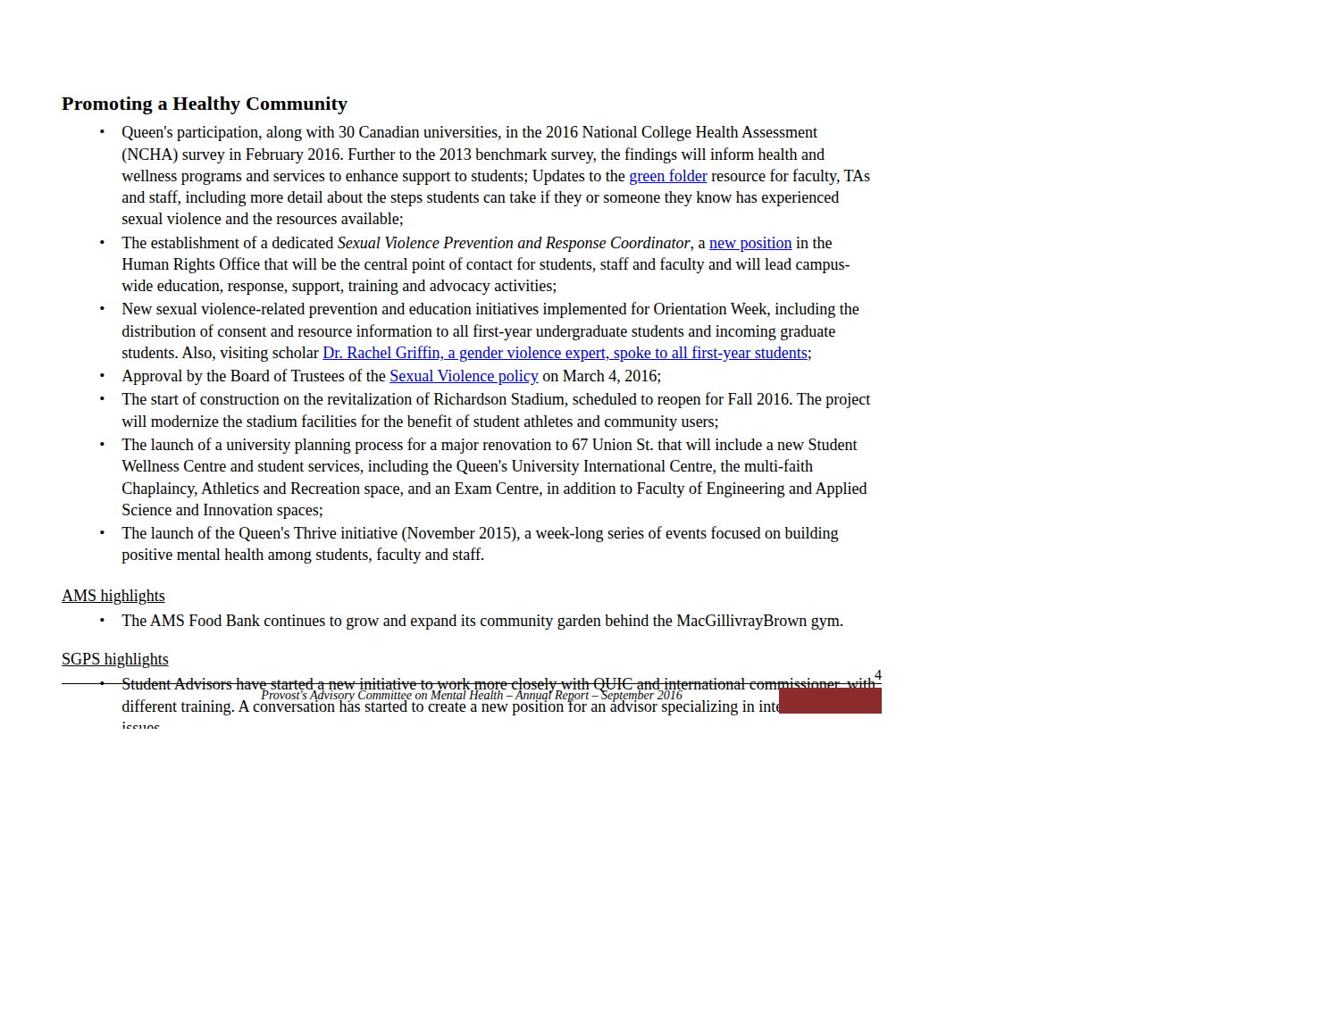Promoting a Healthy Community
Queen's participation, along with 30 Canadian universities, in the 2016 National College Health Assessment (NCHA) survey in February 2016. Further to the 2013 benchmark survey, the findings will inform health and wellness programs and services to enhance support to students; Updates to the green folder resource for faculty, TAs and staff, including more detail about the steps students can take if they or someone they know has experienced sexual violence and the resources available;
The establishment of a dedicated Sexual Violence Prevention and Response Coordinator, a new position in the Human Rights Office that will be the central point of contact for students, staff and faculty and will lead campus-wide education, response, support, training and advocacy activities;
New sexual violence-related prevention and education initiatives implemented for Orientation Week, including the distribution of consent and resource information to all first-year undergraduate students and incoming graduate students. Also, visiting scholar Dr. Rachel Griffin, a gender violence expert, spoke to all first-year students;
Approval by the Board of Trustees of the Sexual Violence policy on March 4, 2016;
The start of construction on the revitalization of Richardson Stadium, scheduled to reopen for Fall 2016. The project will modernize the stadium facilities for the benefit of student athletes and community users;
The launch of a university planning process for a major renovation to 67 Union St. that will include a new Student Wellness Centre and student services, including the Queen's University International Centre, the multi-faith Chaplaincy, Athletics and Recreation space, and an Exam Centre, in addition to Faculty of Engineering and Applied Science and Innovation spaces;
The launch of the Queen's Thrive initiative (November 2015), a week-long series of events focused on building positive mental health among students, faculty and staff.
AMS highlights
The AMS Food Bank continues to grow and expand its community garden behind the MacGillivrayBrown gym.
SGPS highlights
Student Advisors have started a new initiative to work more closely with QUIC and international commissioner, with different training. A conversation has started to create a new position for an advisor specializing in international issues.
4
Provost's Advisory Committee on Mental Health – Annual Report – September 2016